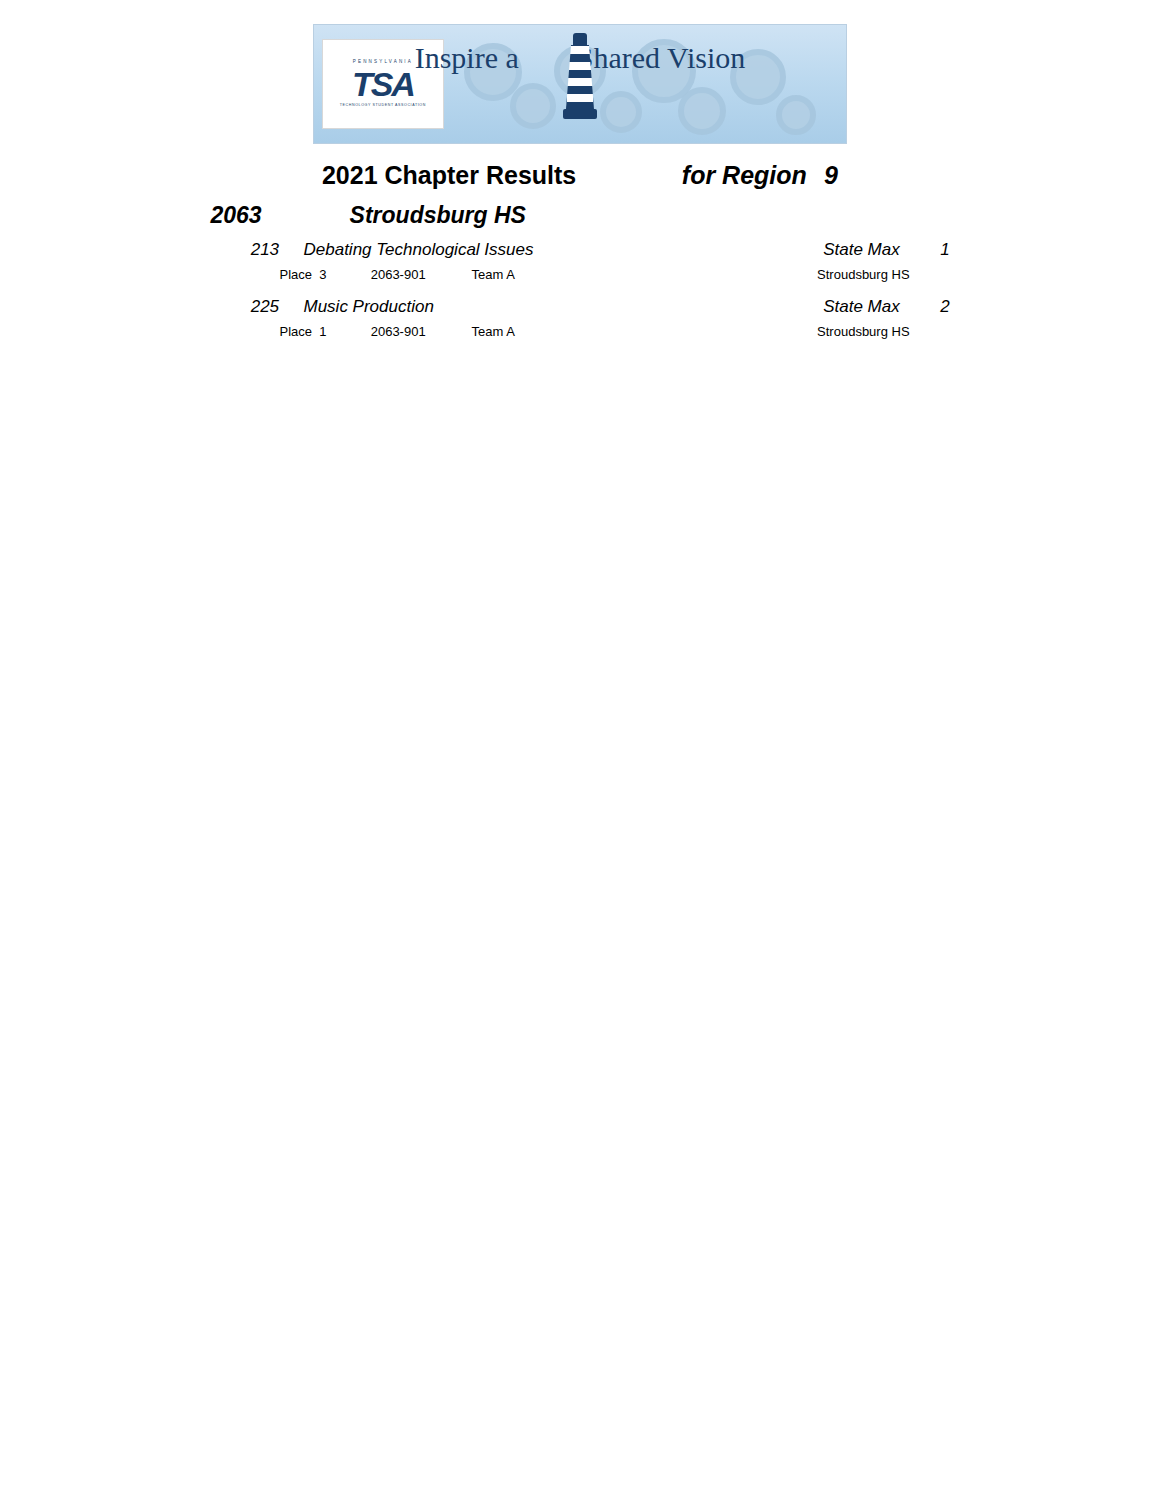PENNSYLVANIA
TSA
TECHNOLOGY STUDENT ASSOCIATION
Inspire a Shared Vision
2021 Chapter Results
for Region9
2063 Stroudsburg HS
213 Debating Technological Issues State Max 1
Place 3 2063-901 Team A Stroudsburg HS
225 Music Production State Max 2
Place 1 2063-901 Team A Stroudsburg HS